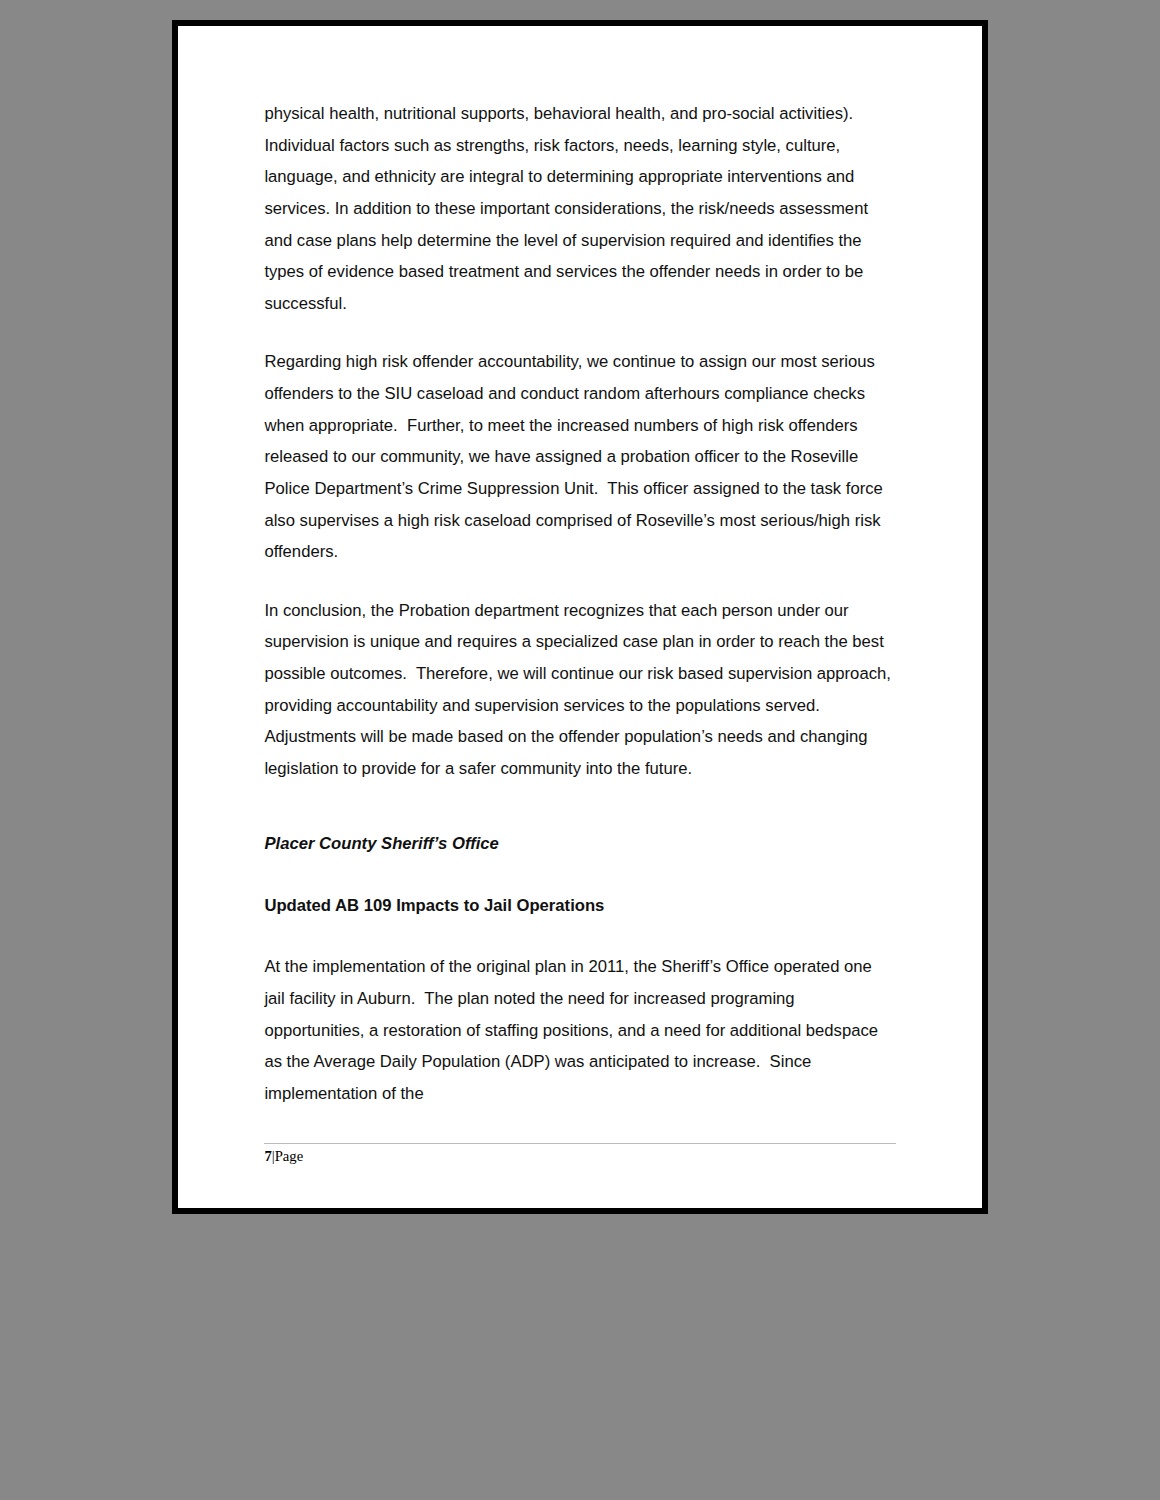physical health, nutritional supports, behavioral health, and pro-social activities). Individual factors such as strengths, risk factors, needs, learning style, culture, language, and ethnicity are integral to determining appropriate interventions and services. In addition to these important considerations, the risk/needs assessment and case plans help determine the level of supervision required and identifies the types of evidence based treatment and services the offender needs in order to be successful.
Regarding high risk offender accountability, we continue to assign our most serious offenders to the SIU caseload and conduct random afterhours compliance checks when appropriate. Further, to meet the increased numbers of high risk offenders released to our community, we have assigned a probation officer to the Roseville Police Department’s Crime Suppression Unit. This officer assigned to the task force also supervises a high risk caseload comprised of Roseville’s most serious/high risk offenders.
In conclusion, the Probation department recognizes that each person under our supervision is unique and requires a specialized case plan in order to reach the best possible outcomes. Therefore, we will continue our risk based supervision approach, providing accountability and supervision services to the populations served. Adjustments will be made based on the offender population’s needs and changing legislation to provide for a safer community into the future.
Placer County Sheriff’s Office
Updated AB 109 Impacts to Jail Operations
At the implementation of the original plan in 2011, the Sheriff’s Office operated one jail facility in Auburn. The plan noted the need for increased programing opportunities, a restoration of staffing positions, and a need for additional bedspace as the Average Daily Population (ADP) was anticipated to increase. Since implementation of the
7|Page